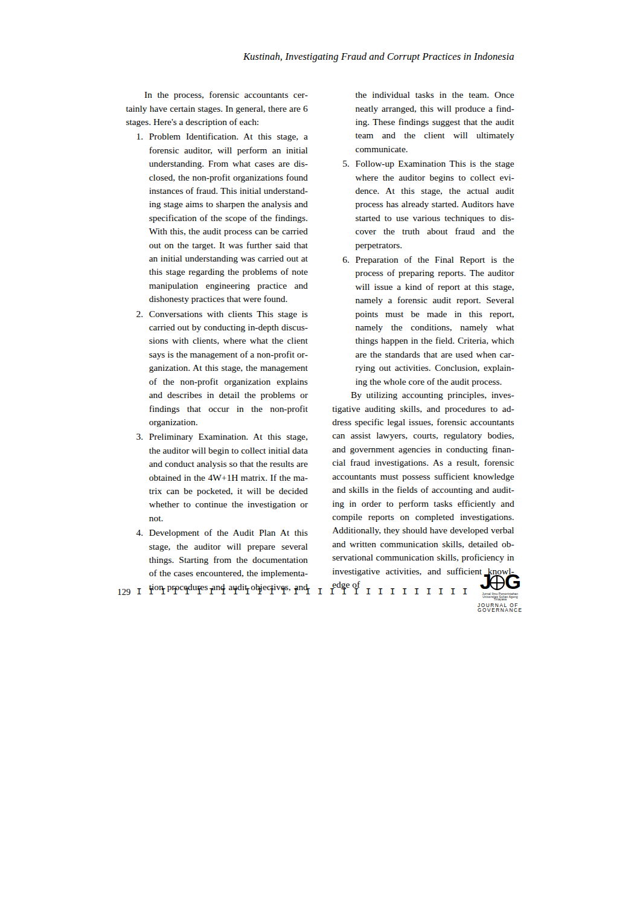Kustinah, Investigating Fraud and Corrupt Practices in Indonesia
In the process, forensic accountants certainly have certain stages. In general, there are 6 stages. Here's a description of each:
Problem Identification. At this stage, a forensic auditor, will perform an initial understanding. From what cases are disclosed, the non-profit organizations found instances of fraud. This initial understanding stage aims to sharpen the analysis and specification of the scope of the findings. With this, the audit process can be carried out on the target. It was further said that an initial understanding was carried out at this stage regarding the problems of note manipulation engineering practice and dishonesty practices that were found.
Conversations with clients This stage is carried out by conducting in-depth discussions with clients, where what the client says is the management of a non-profit organization. At this stage, the management of the non-profit organization explains and describes in detail the problems or findings that occur in the non-profit organization.
Preliminary Examination. At this stage, the auditor will begin to collect initial data and conduct analysis so that the results are obtained in the 4W+1H matrix. If the matrix can be pocketed, it will be decided whether to continue the investigation or not.
Development of the Audit Plan At this stage, the auditor will prepare several things. Starting from the documentation of the cases encountered, the implementation procedures and audit objectives, and the individual tasks in the team. Once neatly arranged, this will produce a finding. These findings suggest that the audit team and the client will ultimately communicate.
Follow-up Examination This is the stage where the auditor begins to collect evidence. At this stage, the actual audit process has already started. Auditors have started to use various techniques to discover the truth about fraud and the perpetrators.
Preparation of the Final Report is the process of preparing reports. The auditor will issue a kind of report at this stage, namely a forensic audit report. Several points must be made in this report, namely the conditions, namely what things happen in the field. Criteria, which are the standards that are used when carrying out activities. Conclusion, explaining the whole core of the audit process.
By utilizing accounting principles, investigative auditing skills, and procedures to address specific legal issues, forensic accountants can assist lawyers, courts, regulatory bodies, and government agencies in conducting financial fraud investigations. As a result, forensic accountants must possess sufficient knowledge and skills in the fields of accounting and auditing in order to perform tasks efficiently and compile reports on completed investigations. Additionally, they should have developed verbal and written communication skills, detailed observational communication skills, proficiency in investigative activities, and sufficient knowledge of
129 I I I I I I I I I I I I I I I I I I I I I I I I I I I I J G Jurnal Ilmu Pemerintahan
Universitas Sultan Ageng Tirtayasa JOURNAL OF GOVERNANCE